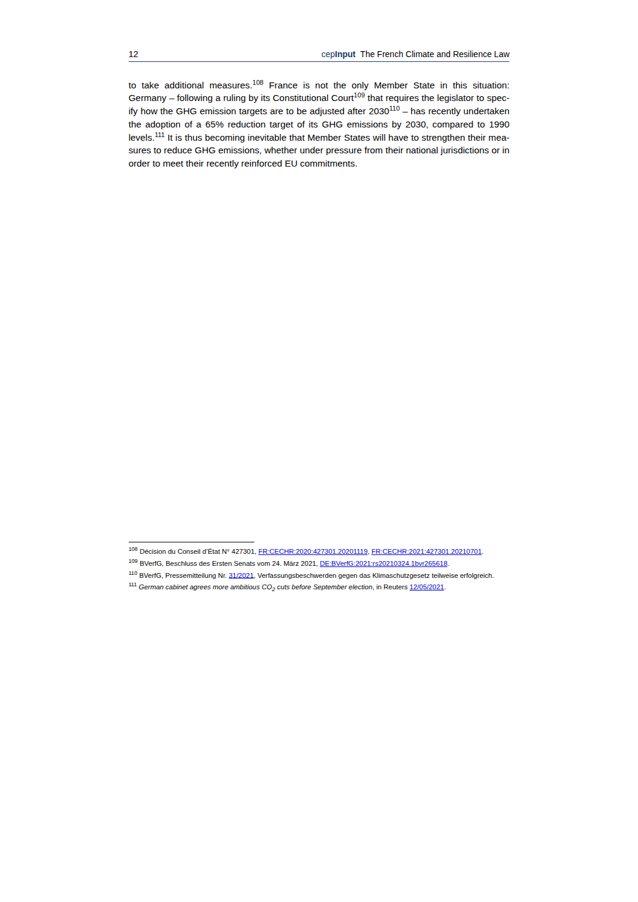12 cep Input The French Climate and Resilience Law
to take additional measures.108 France is not the only Member State in this situation: Germany – following a ruling by its Constitutional Court109 that requires the legislator to specify how the GHG emission targets are to be adjusted after 2030110 – has recently undertaken the adoption of a 65% reduction target of its GHG emissions by 2030, compared to 1990 levels.111 It is thus becoming inevitable that Member States will have to strengthen their measures to reduce GHG emissions, whether under pressure from their national jurisdictions or in order to meet their recently reinforced EU commitments.
108 Décision du Conseil d’État N° 427301, FR:CECHR:2020:427301.20201119, FR:CECHR:2021:427301.20210701.
109 BVerfG, Beschluss des Ersten Senats vom 24. März 2021, DE:BVerfG:2021:rs20210324.1bvr265618.
110 BVerfG, Pressemitteilung Nr. 31/2021, Verfassungsbeschwerden gegen das Klimaschutzgesetz teilweise erfolgreich.
111 German cabinet agrees more ambitious CO2 cuts before September election, in Reuters 12/05/2021.